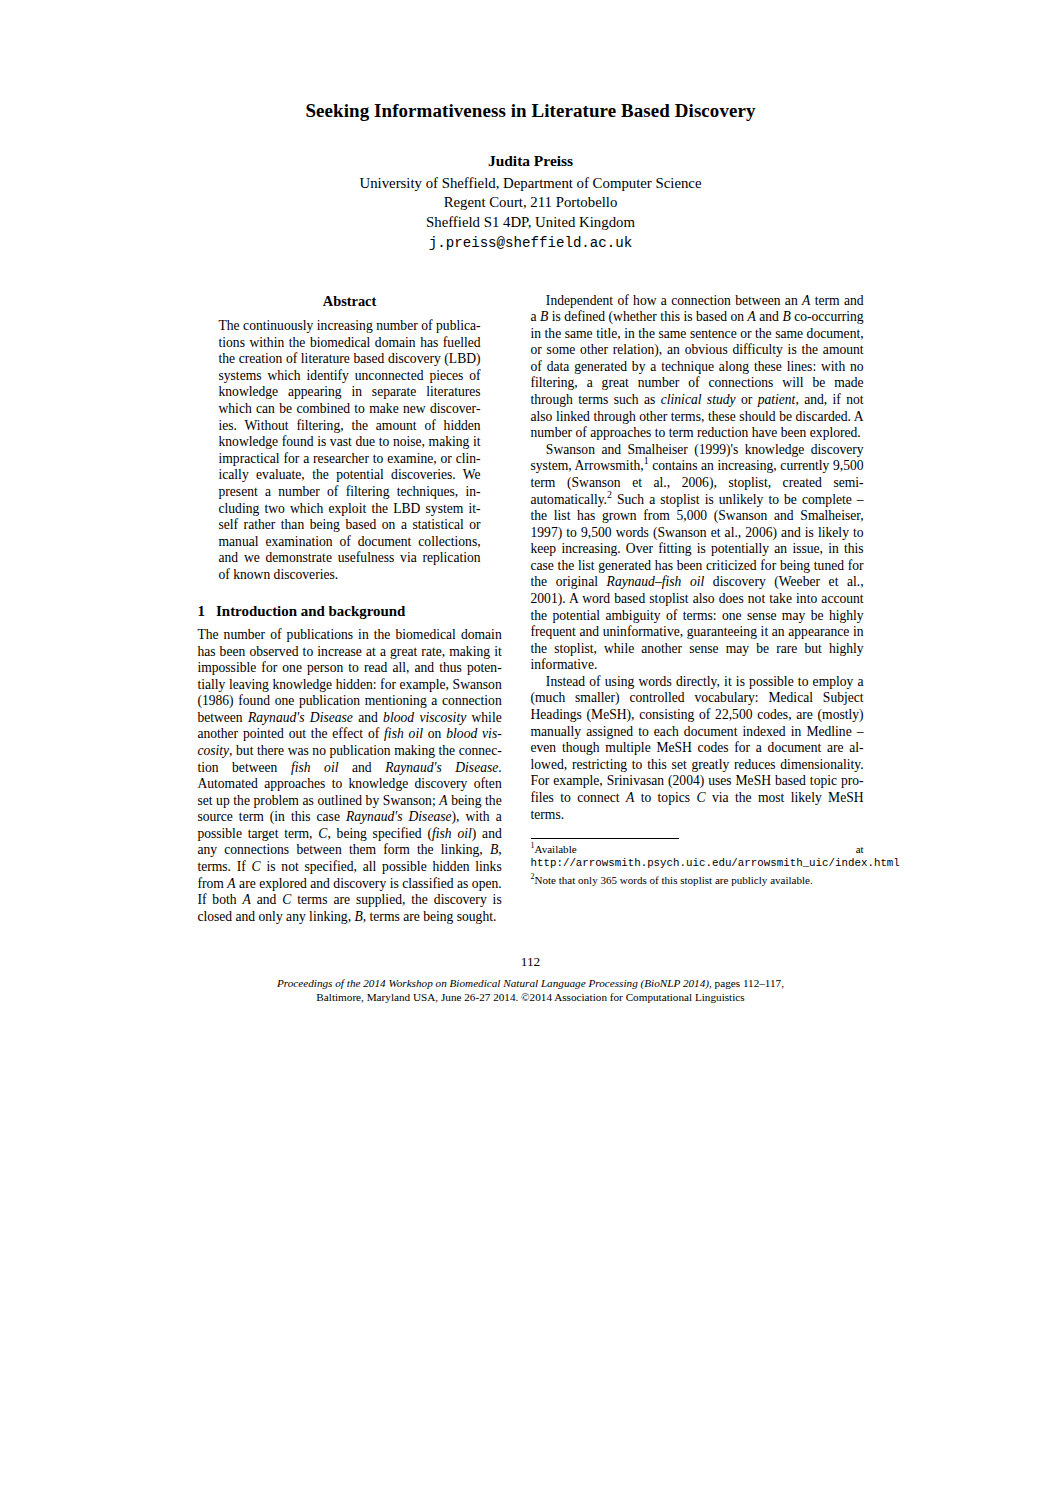Seeking Informativeness in Literature Based Discovery
Judita Preiss
University of Sheffield, Department of Computer Science
Regent Court, 211 Portobello
Sheffield S1 4DP, United Kingdom
j.preiss@sheffield.ac.uk
Abstract
The continuously increasing number of publications within the biomedical domain has fuelled the creation of literature based discovery (LBD) systems which identify unconnected pieces of knowledge appearing in separate literatures which can be combined to make new discoveries. Without filtering, the amount of hidden knowledge found is vast due to noise, making it impractical for a researcher to examine, or clinically evaluate, the potential discoveries. We present a number of filtering techniques, including two which exploit the LBD system itself rather than being based on a statistical or manual examination of document collections, and we demonstrate usefulness via replication of known discoveries.
1 Introduction and background
The number of publications in the biomedical domain has been observed to increase at a great rate, making it impossible for one person to read all, and thus potentially leaving knowledge hidden: for example, Swanson (1986) found one publication mentioning a connection between Raynaud's Disease and blood viscosity while another pointed out the effect of fish oil on blood viscosity, but there was no publication making the connection between fish oil and Raynaud's Disease. Automated approaches to knowledge discovery often set up the problem as outlined by Swanson; A being the source term (in this case Raynaud's Disease), with a possible target term, C, being specified (fish oil) and any connections between them form the linking, B, terms. If C is not specified, all possible hidden links from A are explored and discovery is classified as open. If both A and C terms are supplied, the discovery is closed and only any linking, B, terms are being sought.
Independent of how a connection between an A term and a B is defined (whether this is based on A and B co-occurring in the same title, in the same sentence or the same document, or some other relation), an obvious difficulty is the amount of data generated by a technique along these lines: with no filtering, a great number of connections will be made through terms such as clinical study or patient, and, if not also linked through other terms, these should be discarded. A number of approaches to term reduction have been explored.
Swanson and Smalheiser (1999)'s knowledge discovery system, Arrowsmith,1 contains an increasing, currently 9,500 term (Swanson et al., 2006), stoplist, created semi-automatically.2 Such a stoplist is unlikely to be complete – the list has grown from 5,000 (Swanson and Smalheiser, 1997) to 9,500 words (Swanson et al., 2006) and is likely to keep increasing. Over fitting is potentially an issue, in this case the list generated has been criticized for being tuned for the original Raynaud–fish oil discovery (Weeber et al., 2001). A word based stoplist also does not take into account the potential ambiguity of terms: one sense may be highly frequent and uninformative, guaranteeing it an appearance in the stoplist, while another sense may be rare but highly informative.
Instead of using words directly, it is possible to employ a (much smaller) controlled vocabulary: Medical Subject Headings (MeSH), consisting of 22,500 codes, are (mostly) manually assigned to each document indexed in Medline – even though multiple MeSH codes for a document are allowed, restricting to this set greatly reduces dimensionality. For example, Srinivasan (2004) uses MeSH based topic profiles to connect A to topics C via the most likely MeSH terms.
1Available at http://arrowsmith.psych.uic.edu/arrowsmith_uic/index.html
2Note that only 365 words of this stoplist are publicly available.
112
Proceedings of the 2014 Workshop on Biomedical Natural Language Processing (BioNLP 2014), pages 112–117,
Baltimore, Maryland USA, June 26-27 2014. ©2014 Association for Computational Linguistics